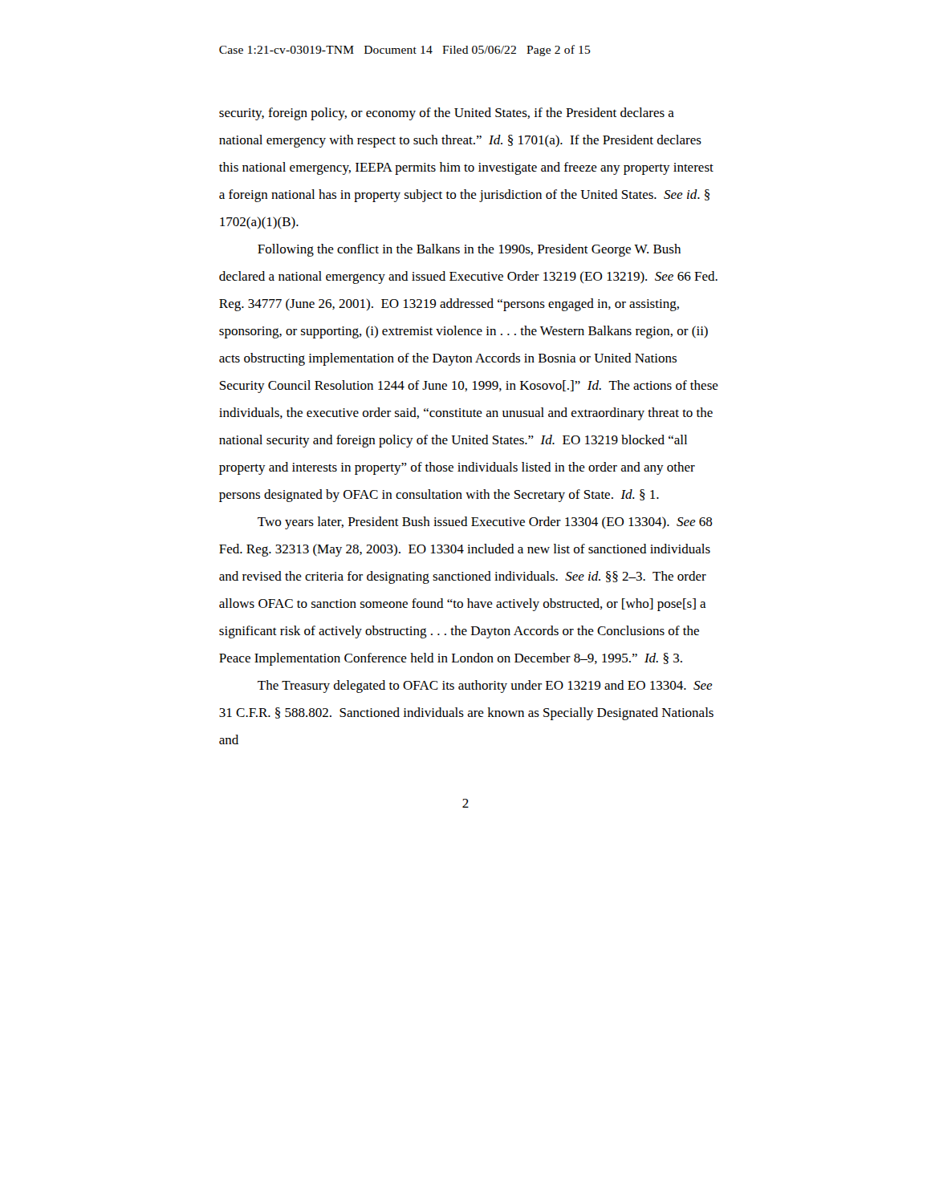Case 1:21-cv-03019-TNM Document 14 Filed 05/06/22 Page 2 of 15
security, foreign policy, or economy of the United States, if the President declares a national emergency with respect to such threat.” Id. § 1701(a). If the President declares this national emergency, IEEPA permits him to investigate and freeze any property interest a foreign national has in property subject to the jurisdiction of the United States. See id. § 1702(a)(1)(B).
Following the conflict in the Balkans in the 1990s, President George W. Bush declared a national emergency and issued Executive Order 13219 (EO 13219). See 66 Fed. Reg. 34777 (June 26, 2001). EO 13219 addressed “persons engaged in, or assisting, sponsoring, or supporting, (i) extremist violence in . . . the Western Balkans region, or (ii) acts obstructing implementation of the Dayton Accords in Bosnia or United Nations Security Council Resolution 1244 of June 10, 1999, in Kosovo[.]” Id. The actions of these individuals, the executive order said, “constitute an unusual and extraordinary threat to the national security and foreign policy of the United States.” Id. EO 13219 blocked “all property and interests in property” of those individuals listed in the order and any other persons designated by OFAC in consultation with the Secretary of State. Id. § 1.
Two years later, President Bush issued Executive Order 13304 (EO 13304). See 68 Fed. Reg. 32313 (May 28, 2003). EO 13304 included a new list of sanctioned individuals and revised the criteria for designating sanctioned individuals. See id. §§ 2–3. The order allows OFAC to sanction someone found “to have actively obstructed, or [who] pose[s] a significant risk of actively obstructing . . . the Dayton Accords or the Conclusions of the Peace Implementation Conference held in London on December 8–9, 1995.” Id. § 3.
The Treasury delegated to OFAC its authority under EO 13219 and EO 13304. See 31 C.F.R. § 588.802. Sanctioned individuals are known as Specially Designated Nationals and
2